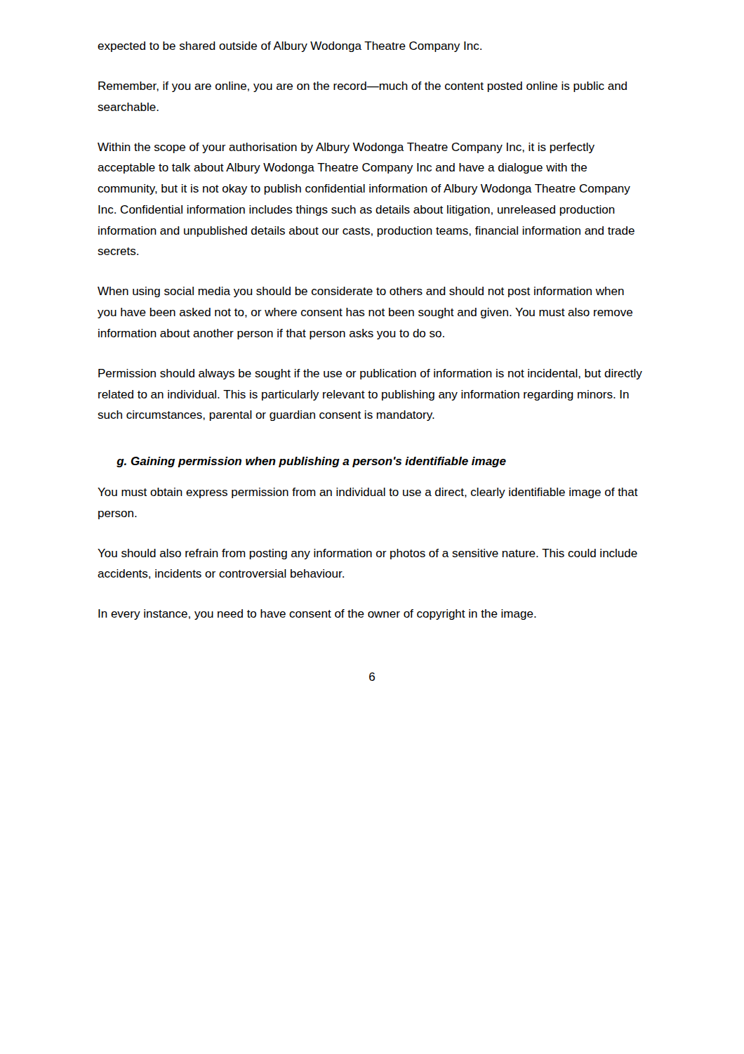expected to be shared outside of Albury Wodonga Theatre Company Inc.
Remember, if you are online, you are on the record—much of the content posted online is public and searchable.
Within the scope of your authorisation by Albury Wodonga Theatre Company Inc, it is perfectly acceptable to talk about Albury Wodonga Theatre Company Inc and have a dialogue with the community, but it is not okay to publish confidential information of Albury Wodonga Theatre Company Inc. Confidential information includes things such as details about litigation, unreleased production information and unpublished details about our casts, production teams, financial information and trade secrets.
When using social media you should be considerate to others and should not post information when you have been asked not to, or where consent has not been sought and given. You must also remove information about another person if that person asks you to do so.
Permission should always be sought if the use or publication of information is not incidental, but directly related to an individual. This is particularly relevant to publishing any information regarding minors. In such circumstances, parental or guardian consent is mandatory.
g. Gaining permission when publishing a person's identifiable image
You must obtain express permission from an individual to use a direct, clearly identifiable image of that person.
You should also refrain from posting any information or photos of a sensitive nature. This could include accidents, incidents or controversial behaviour.
In every instance, you need to have consent of the owner of copyright in the image.
6